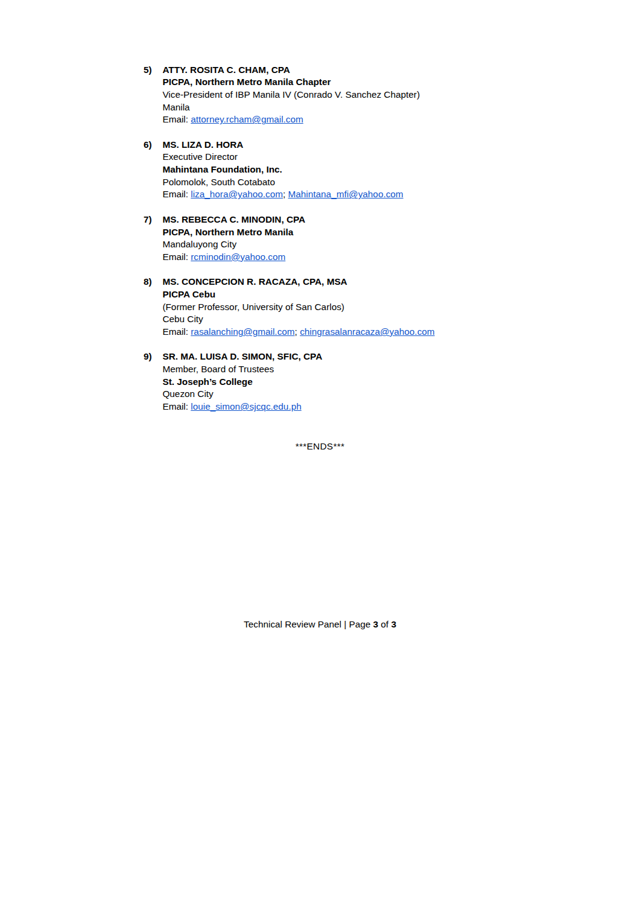ATTY. ROSITA C. CHAM, CPA
PICPA, Northern Metro Manila Chapter
Vice-President of IBP Manila IV (Conrado V. Sanchez Chapter)
Manila
Email: attorney.rcham@gmail.com
MS. LIZA D. HORA
Executive Director
Mahintana Foundation, Inc.
Polomolok, South Cotabato
Email: liza_hora@yahoo.com; Mahintana_mfi@yahoo.com
MS. REBECCA C. MINODIN, CPA
PICPA, Northern Metro Manila
Mandaluyong City
Email: rcminodin@yahoo.com
MS. CONCEPCION R. RACAZA, CPA, MSA
PICPA Cebu
(Former Professor, University of San Carlos)
Cebu City
Email: rasalanching@gmail.com; chingrasalanracaza@yahoo.com
SR. MA. LUISA D. SIMON, SFIC, CPA
Member, Board of Trustees
St. Joseph’s College
Quezon City
Email: louie_simon@sjcqc.edu.ph
***ENDS***
Technical Review Panel | Page 3 of 3